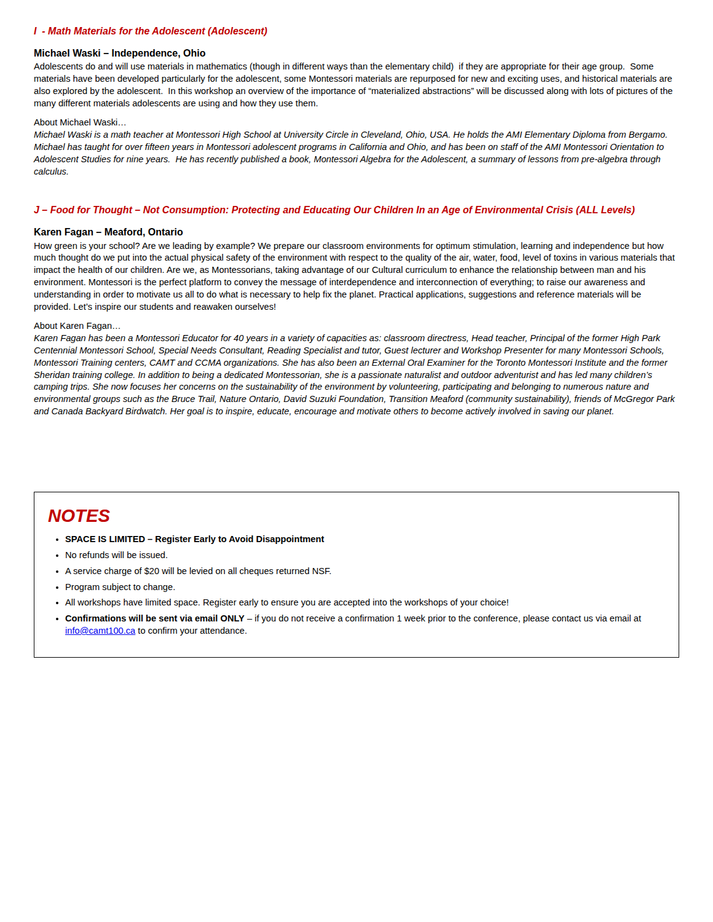I - Math Materials for the Adolescent (Adolescent)
Michael Waski – Independence, Ohio
Adolescents do and will use materials in mathematics (though in different ways than the elementary child) if they are appropriate for their age group. Some materials have been developed particularly for the adolescent, some Montessori materials are repurposed for new and exciting uses, and historical materials are also explored by the adolescent. In this workshop an overview of the importance of “materialized abstractions” will be discussed along with lots of pictures of the many different materials adolescents are using and how they use them.
About Michael Waski…
Michael Waski is a math teacher at Montessori High School at University Circle in Cleveland, Ohio, USA. He holds the AMI Elementary Diploma from Bergamo. Michael has taught for over fifteen years in Montessori adolescent programs in California and Ohio, and has been on staff of the AMI Montessori Orientation to Adolescent Studies for nine years. He has recently published a book, Montessori Algebra for the Adolescent, a summary of lessons from pre-algebra through calculus.
J – Food for Thought – Not Consumption: Protecting and Educating Our Children In an Age of Environmental Crisis (ALL Levels)
Karen Fagan – Meaford, Ontario
How green is your school? Are we leading by example? We prepare our classroom environments for optimum stimulation, learning and independence but how much thought do we put into the actual physical safety of the environment with respect to the quality of the air, water, food, level of toxins in various materials that impact the health of our children. Are we, as Montessorians, taking advantage of our Cultural curriculum to enhance the relationship between man and his environment. Montessori is the perfect platform to convey the message of interdependence and interconnection of everything; to raise our awareness and understanding in order to motivate us all to do what is necessary to help fix the planet. Practical applications, suggestions and reference materials will be provided. Let’s inspire our students and reawaken ourselves!
About Karen Fagan…
Karen Fagan has been a Montessori Educator for 40 years in a variety of capacities as: classroom directress, Head teacher, Principal of the former High Park Centennial Montessori School, Special Needs Consultant, Reading Specialist and tutor, Guest lecturer and Workshop Presenter for many Montessori Schools, Montessori Training centers, CAMT and CCMA organizations. She has also been an External Oral Examiner for the Toronto Montessori Institute and the former Sheridan training college. In addition to being a dedicated Montessorian, she is a passionate naturalist and outdoor adventurist and has led many children’s camping trips. She now focuses her concerns on the sustainability of the environment by volunteering, participating and belonging to numerous nature and environmental groups such as the Bruce Trail, Nature Ontario, David Suzuki Foundation, Transition Meaford (community sustainability), friends of McGregor Park and Canada Backyard Birdwatch. Her goal is to inspire, educate, encourage and motivate others to become actively involved in saving our planet.
NOTES
SPACE IS LIMITED – Register Early to Avoid Disappointment
No refunds will be issued.
A service charge of $20 will be levied on all cheques returned NSF.
Program subject to change.
All workshops have limited space. Register early to ensure you are accepted into the workshops of your choice!
Confirmations will be sent via email ONLY – if you do not receive a confirmation 1 week prior to the conference, please contact us via email at info@camt100.ca to confirm your attendance.